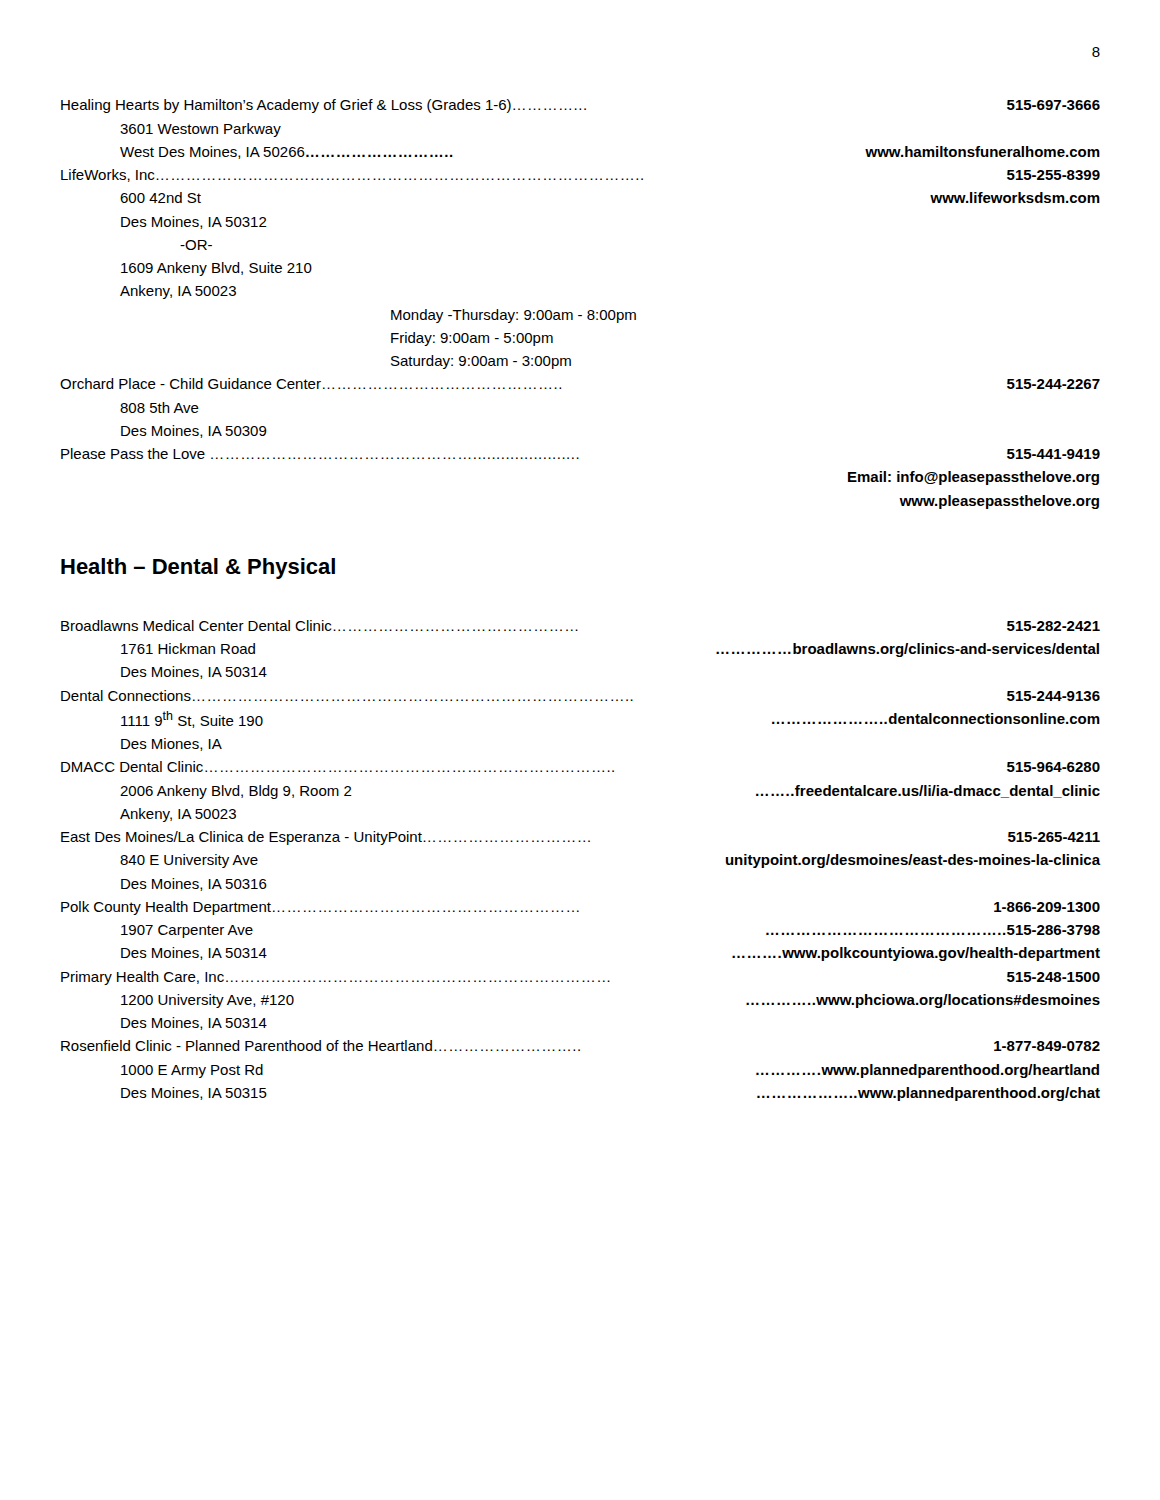8
Healing Hearts by Hamilton’s Academy of Grief & Loss (Grades 1-6)…………... 515-697-3666
3601 Westown Parkway
West Des Moines, IA 50266……………………….. www.hamiltonsfuneralhome.com
LifeWorks, Inc………………………………………………………………………………….. 515-255-8399
600 42nd St www.lifeworksdsm.com
Des Moines, IA 50312
-OR-
1609 Ankeny Blvd, Suite 210
Ankeny, IA 50023
Monday -Thursday: 9:00am - 8:00pm
Friday: 9:00am - 5:00pm
Saturday: 9:00am - 3:00pm
Orchard Place - Child Guidance Center……………………………………….. 515-244-2267
808 5th Ave
Des Moines, IA 50309
Please Pass the Love ……………………………………………....................... 515-441-9419
Email: info@pleasepassthelove.org
www.pleasepassthelove.org
Health – Dental & Physical
Broadlawns Medical Center Dental Clinic………………………………………… 515-282-2421
1761 Hickman Road ……………broadlawns.org/clinics-and-services/dental
Des Moines, IA 50314
Dental Connections………………………………………………………………………….. 515-244-9136
1111 9th St, Suite 190 ………………….. dentalconnectionsonline.com
Des Miones, IA
DMACC Dental Clinic…………………………………………………………………….. 515-964-6280
2006 Ankeny Blvd, Bldg 9, Room 2 …….. freedentalcare.us/li/ia-dmacc_dental_clinic
Ankeny, IA 50023
East Des Moines/La Clinica de Esperanza - UnityPoint…………………………… 515-265-4211
840 E University Ave unitypoint.org/desmoines/east-des-moines-la-clinica
Des Moines, IA 50316
Polk County Health Department…………………………………………………… 1-866-209-1300
1907 Carpenter Ave ……………………………………….. 515-286-3798
Des Moines, IA 50314 ………. www.polkcountyiowa.gov/health-department
Primary Health Care, Inc………………………………………………………………… 515-248-1500
1200 University Ave, #120 ………….. www.phciowa.org/locations#desmoines
Des Moines, IA 50314
Rosenfield Clinic - Planned Parenthood of the Heartland……………………….. 1-877-849-0782
1000 E Army Post Rd …………. www.plannedparenthood.org/heartland
Des Moines, IA 50315 ……………….. www.plannedparenthood.org/chat